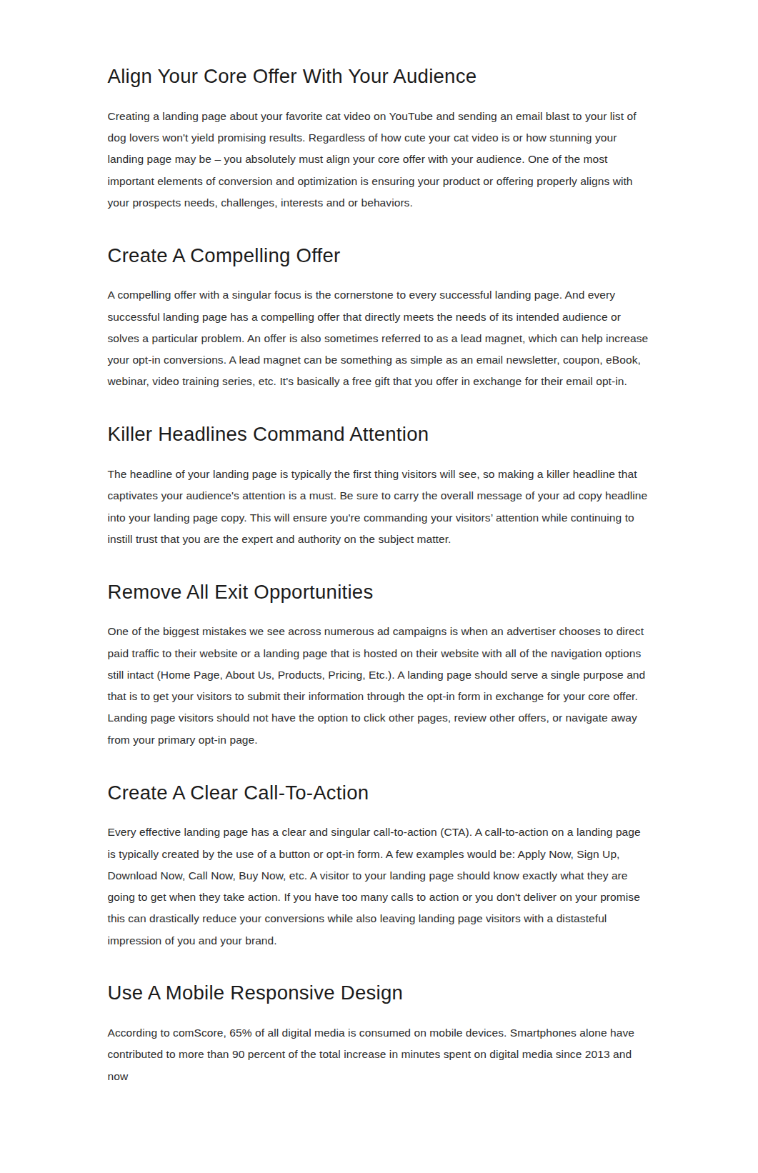Align Your Core Offer With Your Audience
Creating a landing page about your favorite cat video on YouTube and sending an email blast to your list of dog lovers won't yield promising results. Regardless of how cute your cat video is or how stunning your landing page may be – you absolutely must align your core offer with your audience. One of the most important elements of conversion and optimization is ensuring your product or offering properly aligns with your prospects needs, challenges, interests and or behaviors.
Create A Compelling Offer
A compelling offer with a singular focus is the cornerstone to every successful landing page. And every successful landing page has a compelling offer that directly meets the needs of its intended audience or solves a particular problem. An offer is also sometimes referred to as a lead magnet, which can help increase your opt-in conversions. A lead magnet can be something as simple as an email newsletter, coupon, eBook, webinar, video training series, etc. It's basically a free gift that you offer in exchange for their email opt-in.
Killer Headlines Command Attention
The headline of your landing page is typically the first thing visitors will see, so making a killer headline that captivates your audience's attention is a must. Be sure to carry the overall message of your ad copy headline into your landing page copy. This will ensure you're commanding your visitors’ attention while continuing to instill trust that you are the expert and authority on the subject matter.
Remove All Exit Opportunities
One of the biggest mistakes we see across numerous ad campaigns is when an advertiser chooses to direct paid traffic to their website or a landing page that is hosted on their website with all of the navigation options still intact (Home Page, About Us, Products, Pricing, Etc.). A landing page should serve a single purpose and that is to get your visitors to submit their information through the opt-in form in exchange for your core offer. Landing page visitors should not have the option to click other pages, review other offers, or navigate away from your primary opt-in page.
Create A Clear Call-To-Action
Every effective landing page has a clear and singular call-to-action (CTA). A call-to-action on a landing page is typically created by the use of a button or opt-in form. A few examples would be: Apply Now, Sign Up, Download Now, Call Now, Buy Now, etc. A visitor to your landing page should know exactly what they are going to get when they take action. If you have too many calls to action or you don't deliver on your promise this can drastically reduce your conversions while also leaving landing page visitors with a distasteful impression of you and your brand.
Use A Mobile Responsive Design
According to comScore, 65% of all digital media is consumed on mobile devices. Smartphones alone have contributed to more than 90 percent of the total increase in minutes spent on digital media since 2013 and now